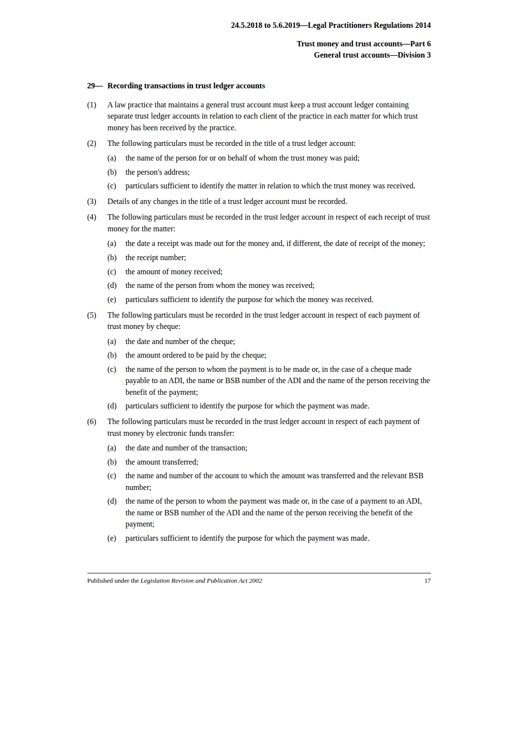24.5.2018 to 5.6.2019—Legal Practitioners Regulations 2014 Trust money and trust accounts—Part 6 General trust accounts—Division 3
29—Recording transactions in trust ledger accounts
(1) A law practice that maintains a general trust account must keep a trust account ledger containing separate trust ledger accounts in relation to each client of the practice in each matter for which trust money has been received by the practice.
(2) The following particulars must be recorded in the title of a trust ledger account:
(a) the name of the person for or on behalf of whom the trust money was paid;
(b) the person's address;
(c) particulars sufficient to identify the matter in relation to which the trust money was received.
(3) Details of any changes in the title of a trust ledger account must be recorded.
(4) The following particulars must be recorded in the trust ledger account in respect of each receipt of trust money for the matter:
(a) the date a receipt was made out for the money and, if different, the date of receipt of the money;
(b) the receipt number;
(c) the amount of money received;
(d) the name of the person from whom the money was received;
(e) particulars sufficient to identify the purpose for which the money was received.
(5) The following particulars must be recorded in the trust ledger account in respect of each payment of trust money by cheque:
(a) the date and number of the cheque;
(b) the amount ordered to be paid by the cheque;
(c) the name of the person to whom the payment is to be made or, in the case of a cheque made payable to an ADI, the name or BSB number of the ADI and the name of the person receiving the benefit of the payment;
(d) particulars sufficient to identify the purpose for which the payment was made.
(6) The following particulars must be recorded in the trust ledger account in respect of each payment of trust money by electronic funds transfer:
(a) the date and number of the transaction;
(b) the amount transferred;
(c) the name and number of the account to which the amount was transferred and the relevant BSB number;
(d) the name of the person to whom the payment was made or, in the case of a payment to an ADI, the name or BSB number of the ADI and the name of the person receiving the benefit of the payment;
(e) particulars sufficient to identify the purpose for which the payment was made.
Published under the Legislation Revision and Publication Act 2002 17